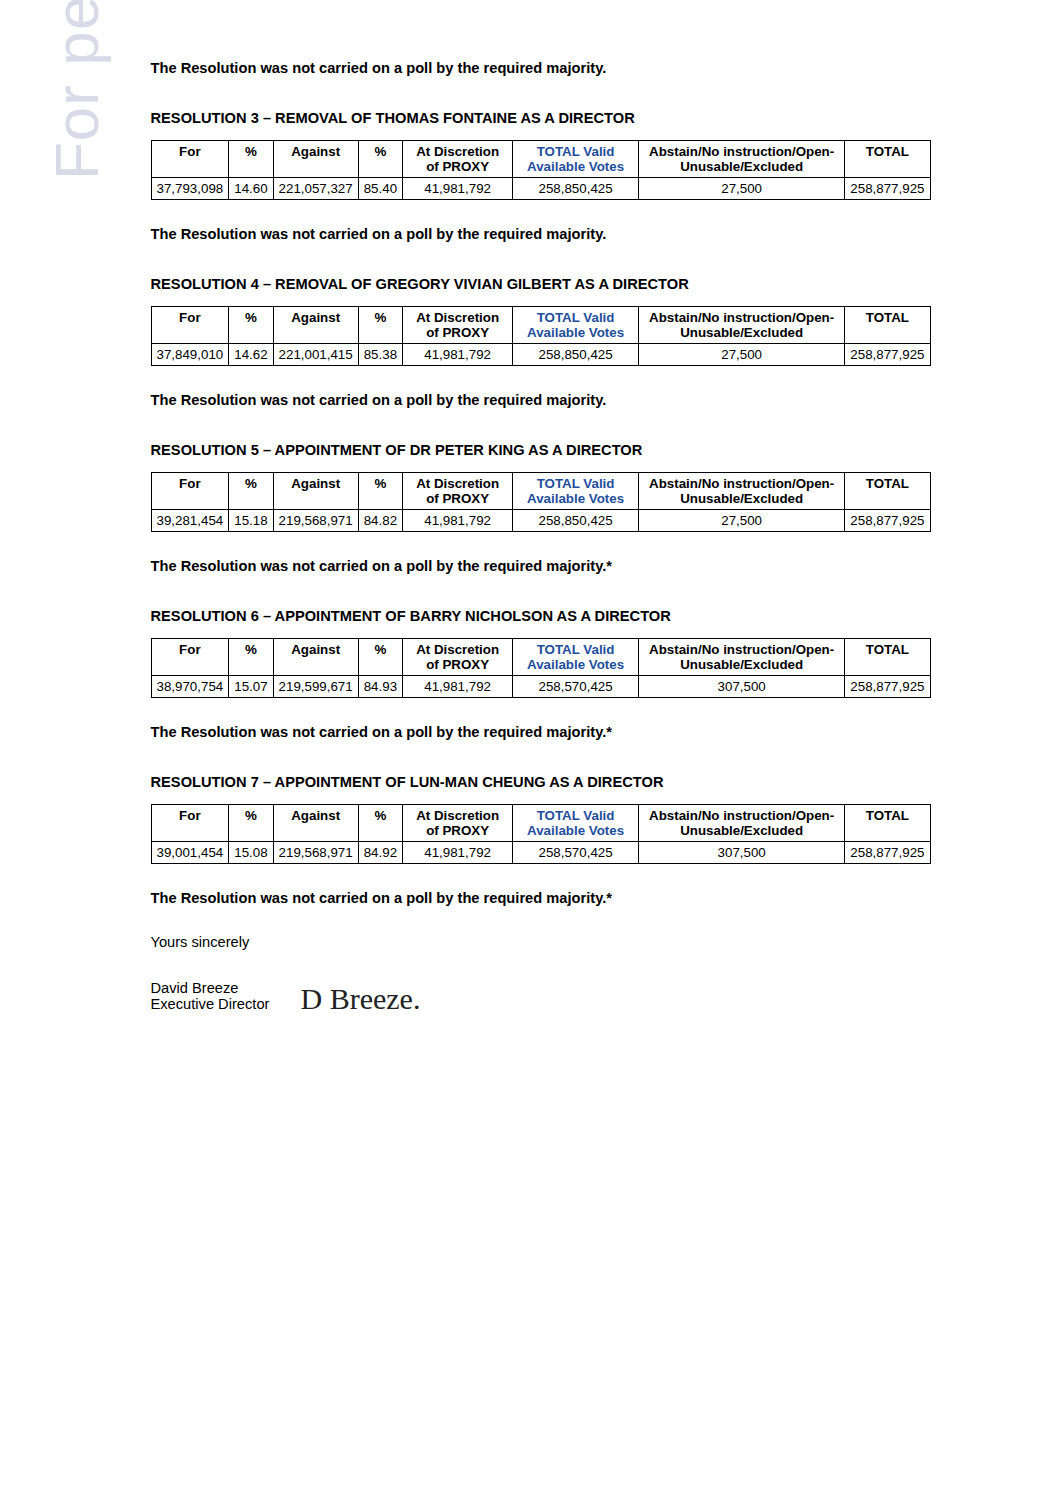For personal use only
The Resolution was not carried on a poll by the required majority.
RESOLUTION 3 – REMOVAL OF THOMAS FONTAINE AS A DIRECTOR
| For | % | Against | % | At Discretion of PROXY | TOTAL Valid Available Votes | Abstain/No instruction/Open-Unusable/Excluded | TOTAL |
| --- | --- | --- | --- | --- | --- | --- | --- |
| 37,793,098 | 14.60 | 221,057,327 | 85.40 | 41,981,792 | 258,850,425 | 27,500 | 258,877,925 |
The Resolution was not carried on a poll by the required majority.
RESOLUTION 4 – REMOVAL OF GREGORY VIVIAN GILBERT AS A DIRECTOR
| For | % | Against | % | At Discretion of PROXY | TOTAL Valid Available Votes | Abstain/No instruction/Open-Unusable/Excluded | TOTAL |
| --- | --- | --- | --- | --- | --- | --- | --- |
| 37,849,010 | 14.62 | 221,001,415 | 85.38 | 41,981,792 | 258,850,425 | 27,500 | 258,877,925 |
The Resolution was not carried on a poll by the required majority.
RESOLUTION 5 – APPOINTMENT OF DR PETER KING AS A DIRECTOR
| For | % | Against | % | At Discretion of PROXY | TOTAL Valid Available Votes | Abstain/No instruction/Open-Unusable/Excluded | TOTAL |
| --- | --- | --- | --- | --- | --- | --- | --- |
| 39,281,454 | 15.18 | 219,568,971 | 84.82 | 41,981,792 | 258,850,425 | 27,500 | 258,877,925 |
The Resolution was not carried on a poll by the required majority.*
RESOLUTION 6 – APPOINTMENT OF BARRY NICHOLSON AS A DIRECTOR
| For | % | Against | % | At Discretion of PROXY | TOTAL Valid Available Votes | Abstain/No instruction/Open-Unusable/Excluded | TOTAL |
| --- | --- | --- | --- | --- | --- | --- | --- |
| 38,970,754 | 15.07 | 219,599,671 | 84.93 | 41,981,792 | 258,570,425 | 307,500 | 258,877,925 |
The Resolution was not carried on a poll by the required majority.*
RESOLUTION 7 – APPOINTMENT OF LUN-MAN CHEUNG AS A DIRECTOR
| For | % | Against | % | At Discretion of PROXY | TOTAL Valid Available Votes | Abstain/No instruction/Open-Unusable/Excluded | TOTAL |
| --- | --- | --- | --- | --- | --- | --- | --- |
| 39,001,454 | 15.08 | 219,568,971 | 84.92 | 41,981,792 | 258,570,425 | 307,500 | 258,877,925 |
The Resolution was not carried on a poll by the required majority.*
Yours sincerely
David Breeze
Executive Director
D Breeze.